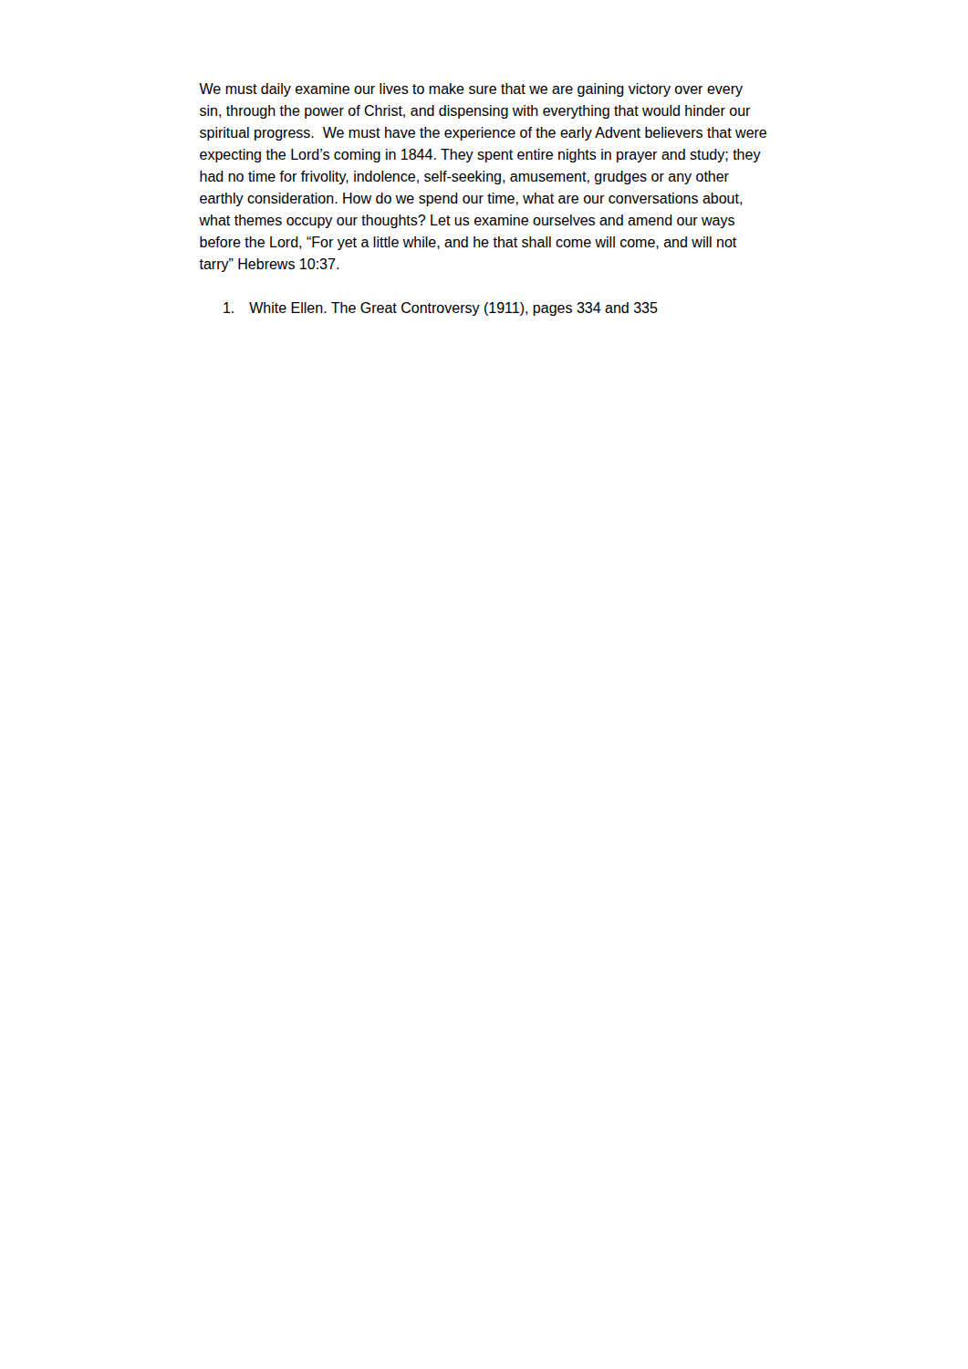We must daily examine our lives to make sure that we are gaining victory over every sin, through the power of Christ, and dispensing with everything that would hinder our spiritual progress. We must have the experience of the early Advent believers that were expecting the Lord’s coming in 1844. They spent entire nights in prayer and study; they had no time for frivolity, indolence, self-seeking, amusement, grudges or any other earthly consideration. How do we spend our time, what are our conversations about, what themes occupy our thoughts? Let us examine ourselves and amend our ways before the Lord, “For yet a little while, and he that shall come will come, and will not tarry” Hebrews 10:37.
White Ellen. The Great Controversy (1911), pages 334 and 335